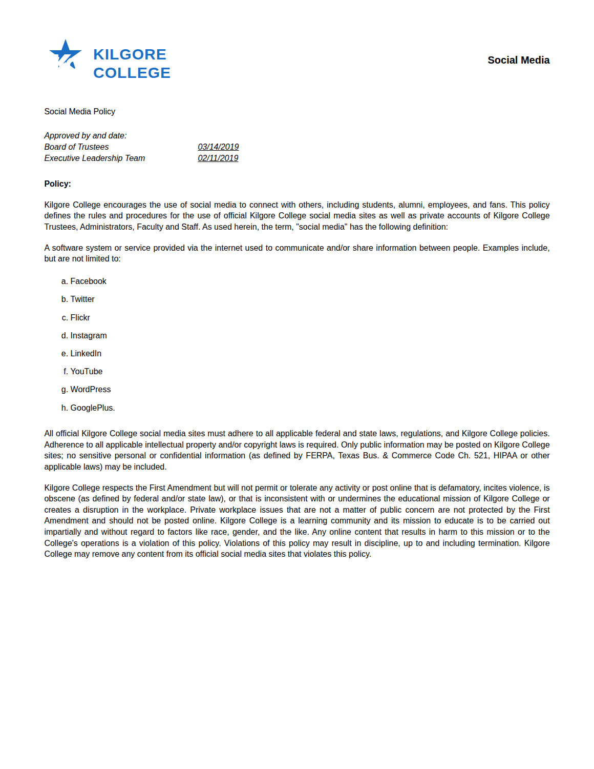KILGORE COLLEGE
Social Media
Social Media Policy
Approved by and date:
Board of Trustees 03/14/2019
Executive Leadership Team 02/11/2019
Policy:
Kilgore College encourages the use of social media to connect with others, including students, alumni, employees, and fans. This policy defines the rules and procedures for the use of official Kilgore College social media sites as well as private accounts of Kilgore College Trustees, Administrators, Faculty and Staff. As used herein, the term, "social media" has the following definition:
A software system or service provided via the internet used to communicate and/or share information between people. Examples include, but are not limited to:
Facebook
Twitter
Flickr
Instagram
LinkedIn
YouTube
WordPress
GooglePlus.
All official Kilgore College social media sites must adhere to all applicable federal and state laws, regulations, and Kilgore College policies. Adherence to all applicable intellectual property and/or copyright laws is required. Only public information may be posted on Kilgore College sites; no sensitive personal or confidential information (as defined by FERPA, Texas Bus. & Commerce Code Ch. 521, HIPAA or other applicable laws) may be included.
Kilgore College respects the First Amendment but will not permit or tolerate any activity or post online that is defamatory, incites violence, is obscene (as defined by federal and/or state law), or that is inconsistent with or undermines the educational mission of Kilgore College or creates a disruption in the workplace. Private workplace issues that are not a matter of public concern are not protected by the First Amendment and should not be posted online. Kilgore College is a learning community and its mission to educate is to be carried out impartially and without regard to factors like race, gender, and the like. Any online content that results in harm to this mission or to the College's operations is a violation of this policy. Violations of this policy may result in discipline, up to and including termination. Kilgore College may remove any content from its official social media sites that violates this policy.